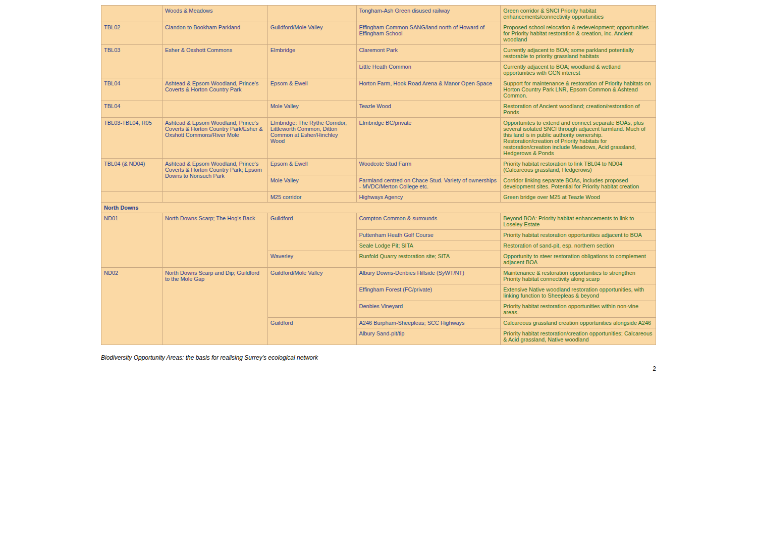| | Woods & Meadows | | Tongham-Ash Green disused railway | Green corridor & SNCI Priority habitat enhancements/connectivity opportunities |
| TBL02 | Clandon to Bookham Parkland | Guildford/Mole Valley | Effingham Common SANG/land north of Howard of Effingham School | Proposed school relocation & redevelopment; opportunities for Priority habitat restoration & creation, inc. Ancient woodland |
| TBL03 | Esher & Oxshott Commons | Elmbridge | Claremont Park | Currently adjacent to BOA; some parkland potentially restorable to priority grassland habitats |
| Little Heath Common | Currently adjacent to BOA; woodland & wetland opportunities with GCN interest |
| TBL04 | Ashtead & Epsom Woodland, Prince's Coverts & Horton Country Park | Epsom & Ewell | Horton Farm, Hook Road Arena & Manor Open Space | Support for maintenance & restoration of Priority habitats on Horton Country Park LNR, Epsom Common & Ashtead Common. |
| TBL04 | | Mole Valley | Teazle Wood | Restoration of Ancient woodland; creation/restoration of Ponds |
| TBL03-TBL04, R05 | Ashtead & Epsom Woodland, Prince's Coverts & Horton Country Park/Esher & Oxshott Commons/River Mole | Elmbridge: The Rythe Corridor, Littleworth Common, Ditton Common at Esher/Hinchley Wood | Elmbridge BC/private | Opportunites to extend and connect separate BOAs, plus several isolated SNCI through adjacent farmland. Much of this land is in public authority ownership. Restoration/creation of Priority habitats for restoration/creation include Meadows, Acid grassland, Hedgerows & Ponds |
| TBL04 (& ND04) | Ashtead & Epsom Woodland, Prince's Coverts & Horton Country Park; Epsom Downs to Nonsuch Park | Epsom & Ewell | Woodcote Stud Farm | Priority habitat restoration to link TBL04 to ND04 (Calcareous grassland, Hedgerows) |
| Mole Valley | Farmland centred on Chace Stud. Variety of ownerships - MVDC/Merton College etc. | Corridor linking separate BOAs, includes proposed development sites. Potential for Priority habitat creation |
| | | M25 corridor | Highways Agency | Green bridge over M25 at Teazle Wood |
| North Downs |
| ND01 | North Downs Scarp; The Hog's Back | Guildford | Compton Common & surrounds | Beyond BOA: Priority habitat enhancements to link to Loseley Estate |
| Puttenham Heath Golf Course | Priority habitat restoration opportunities adjacent to BOA |
| Seale Lodge Pit; SITA | Restoration of sand-pit, esp. northern section |
| Waverley | Runfold Quarry restoration site; SITA | Opportunity to steer restoration obligations to complement adjacent BOA |
| ND02 | North Downs Scarp and Dip; Guildford to the Mole Gap | Guildford/Mole Valley | Albury Downs-Denbies Hillside (SyWT/NT) | Maintenance & restoration opportunities to strengthen Priority habitat connectivity along scarp |
| Effingham Forest (FC/private) | Extensive Native woodland restoration opportunities, with linking function to Sheepleas & beyond |
| Denbies Vineyard | Priority habitat restoration opportunities within non-vine areas. |
| Guildford | A246 Burpham-Sheepleas; SCC Highways | Calcareous grassland creation opportunities alongside A246 |
| Albury Sand-pit/tip | Priority habitat restoration/creation opportunities; Calcareous & Acid grassland, Native woodland |
Biodiversity Opportunity Areas: the basis for realising Surrey's ecological network
2